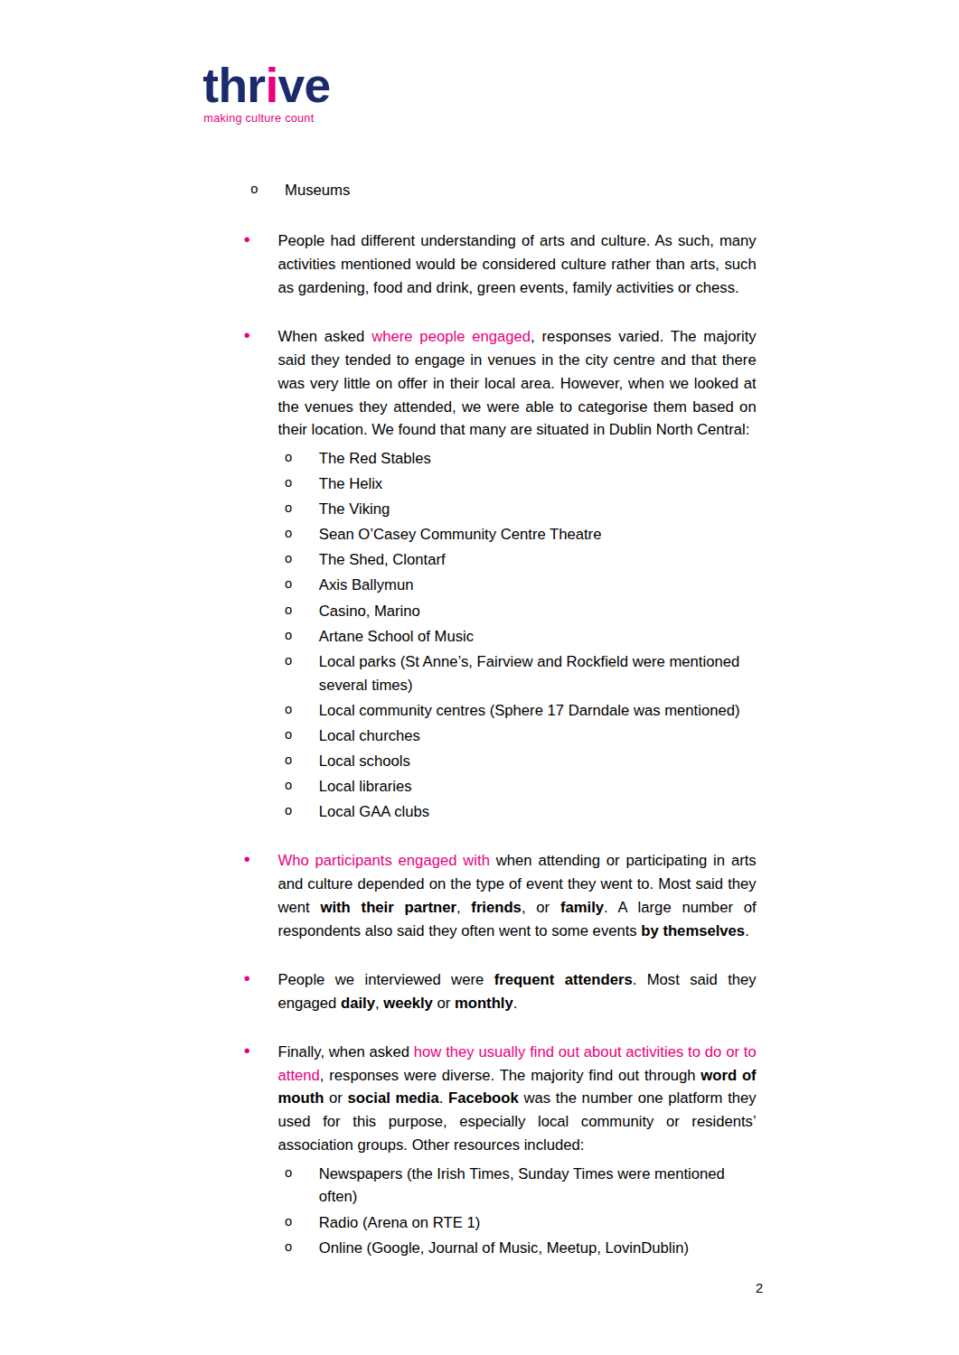thrive
making culture count
Museums
People had different understanding of arts and culture. As such, many activities mentioned would be considered culture rather than arts, such as gardening, food and drink, green events, family activities or chess.
When asked where people engaged, responses varied. The majority said they tended to engage in venues in the city centre and that there was very little on offer in their local area. However, when we looked at the venues they attended, we were able to categorise them based on their location. We found that many are situated in Dublin North Central:
The Red Stables
The Helix
The Viking
Sean O’Casey Community Centre Theatre
The Shed, Clontarf
Axis Ballymun
Casino, Marino
Artane School of Music
Local parks (St Anne’s, Fairview and Rockfield were mentioned several times)
Local community centres (Sphere 17 Darndale was mentioned)
Local churches
Local schools
Local libraries
Local GAA clubs
Who participants engaged with when attending or participating in arts and culture depended on the type of event they went to. Most said they went with their partner, friends, or family. A large number of respondents also said they often went to some events by themselves.
People we interviewed were frequent attenders. Most said they engaged daily, weekly or monthly.
Finally, when asked how they usually find out about activities to do or to attend, responses were diverse. The majority find out through word of mouth or social media. Facebook was the number one platform they used for this purpose, especially local community or residents’ association groups. Other resources included:
Newspapers (the Irish Times, Sunday Times were mentioned often)
Radio (Arena on RTE 1)
Online (Google, Journal of Music, Meetup, LovinDublin)
2